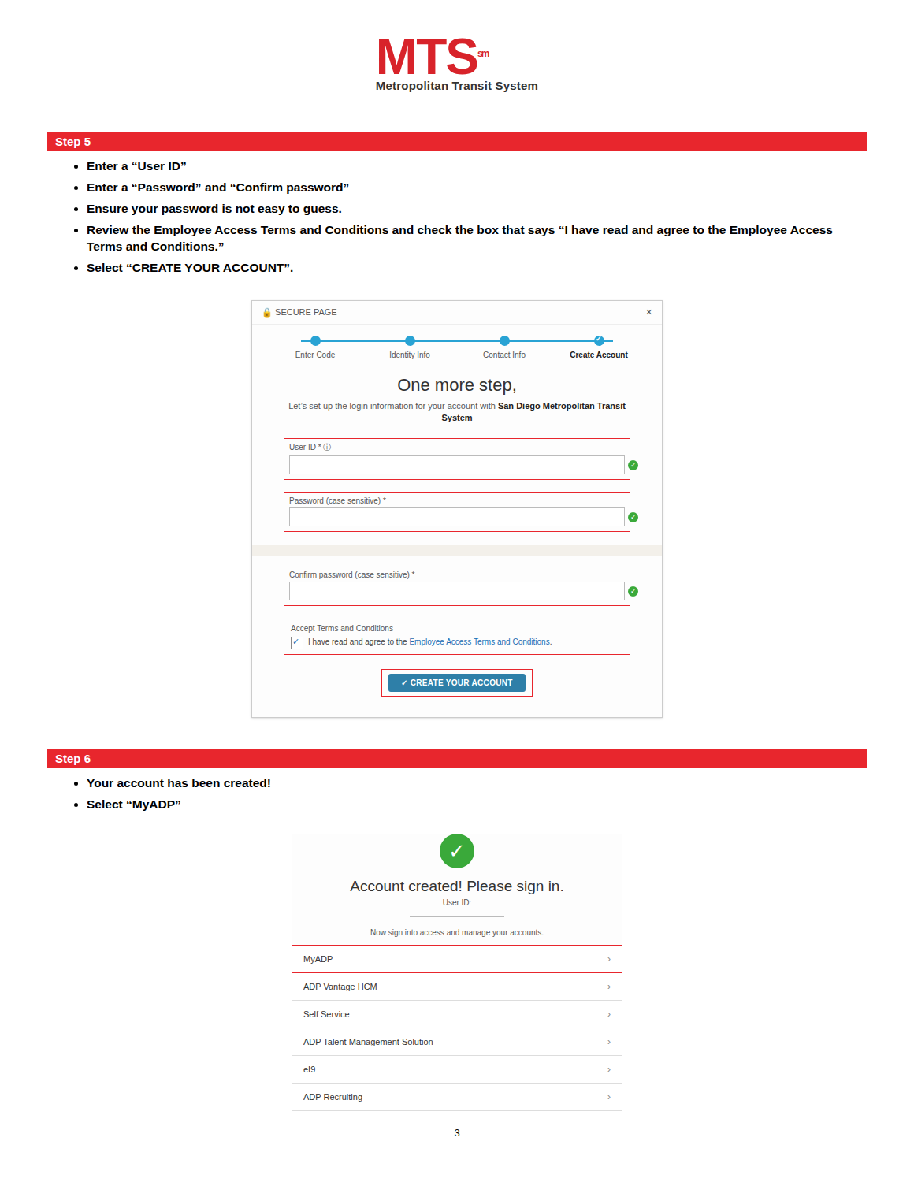MTSsm
Metropolitan Transit System
Step 5
Enter a “User ID”
Enter a “Password” and “Confirm password”
Ensure your password is not easy to guess.
Review the Employee Access Terms and Conditions and check the box that says “I have read and agree to the Employee Access Terms and Conditions.”
Select “CREATE YOUR ACCOUNT”.
🔒 SECURE PAGE ✕
Enter Code
Identity Info
Contact Info
Create Account
One more step,
Let’s set up the login information for your account with San Diego Metropolitan Transit System
User ID * ⓘ
✓
Password (case sensitive) *
✓
Confirm password (case sensitive) *
✓
Accept Terms and Conditions
I have read and agree to the Employee Access Terms and Conditions.
✓ CREATE YOUR ACCOUNT
Step 6
Your account has been created!
Select “MyADP”
✓
Account created! Please sign in.
User ID:
Now sign into access and manage your accounts.
MyADP›
ADP Vantage HCM›
Self Service›
ADP Talent Management Solution›
eI9›
ADP Recruiting›
3